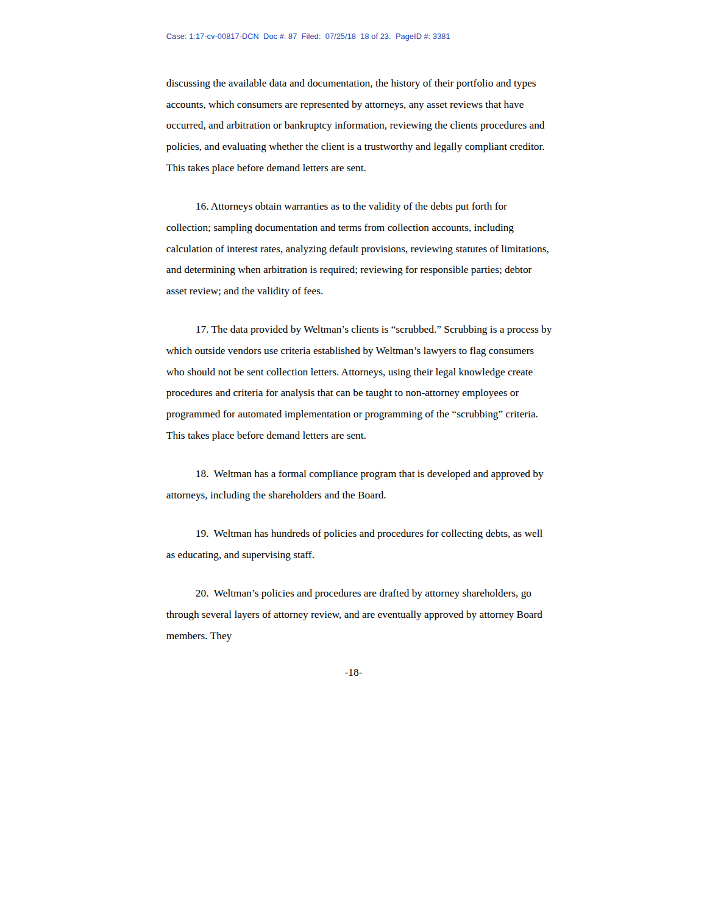Case: 1:17-cv-00817-DCN Doc #: 87 Filed: 07/25/18 18 of 23. PageID #: 3381
discussing the available data and documentation, the history of their portfolio and types accounts, which consumers are represented by attorneys, any asset reviews that have occurred, and arbitration or bankruptcy information, reviewing the clients procedures and policies, and evaluating whether the client is a trustworthy and legally compliant creditor. This takes place before demand letters are sent.
16. Attorneys obtain warranties as to the validity of the debts put forth for collection; sampling documentation and terms from collection accounts, including calculation of interest rates, analyzing default provisions, reviewing statutes of limitations, and determining when arbitration is required; reviewing for responsible parties; debtor asset review; and the validity of fees.
17. The data provided by Weltman’s clients is “scrubbed.” Scrubbing is a process by which outside vendors use criteria established by Weltman’s lawyers to flag consumers who should not be sent collection letters. Attorneys, using their legal knowledge create procedures and criteria for analysis that can be taught to non-attorney employees or programmed for automated implementation or programming of the “scrubbing” criteria. This takes place before demand letters are sent.
18. Weltman has a formal compliance program that is developed and approved by attorneys, including the shareholders and the Board.
19. Weltman has hundreds of policies and procedures for collecting debts, as well as educating, and supervising staff.
20. Weltman’s policies and procedures are drafted by attorney shareholders, go through several layers of attorney review, and are eventually approved by attorney Board members. They
-18-